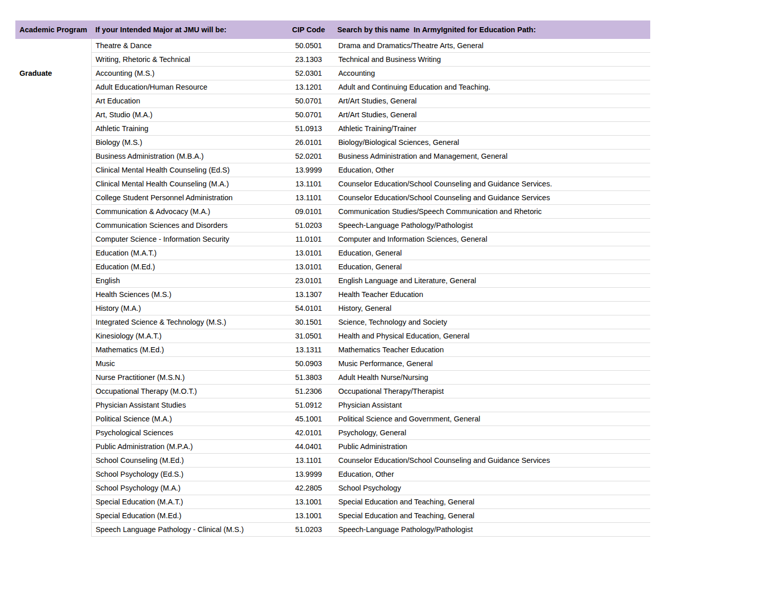| Academic Program | If your Intended Major at JMU will be: | CIP Code | Search by this name In ArmyIgnited for Education Path: |
| --- | --- | --- | --- |
| | Theatre & Dance | 50.0501 | Drama and Dramatics/Theatre Arts, General |
| | Writing, Rhetoric & Technical | 23.1303 | Technical and Business Writing |
| Graduate | Accounting (M.S.) | 52.0301 | Accounting |
| | Adult Education/Human Resource | 13.1201 | Adult and Continuing Education and Teaching. |
| | Art Education | 50.0701 | Art/Art Studies, General |
| | Art, Studio (M.A.) | 50.0701 | Art/Art Studies, General |
| | Athletic Training | 51.0913 | Athletic Training/Trainer |
| | Biology (M.S.) | 26.0101 | Biology/Biological Sciences, General |
| | Business Administration (M.B.A.) | 52.0201 | Business Administration and Management, General |
| | Clinical Mental Health Counseling (Ed.S) | 13.9999 | Education, Other |
| | Clinical Mental Health Counseling (M.A.) | 13.1101 | Counselor Education/School Counseling and Guidance Services. |
| | College Student Personnel Administration | 13.1101 | Counselor Education/School Counseling and Guidance Services |
| | Communication & Advocacy (M.A.) | 09.0101 | Communication Studies/Speech Communication and Rhetoric |
| | Communication Sciences and Disorders | 51.0203 | Speech-Language Pathology/Pathologist |
| | Computer Science - Information Security | 11.0101 | Computer and Information Sciences, General |
| | Education (M.A.T.) | 13.0101 | Education, General |
| | Education (M.Ed.) | 13.0101 | Education, General |
| | English | 23.0101 | English Language and Literature, General |
| | Health Sciences (M.S.) | 13.1307 | Health Teacher Education |
| | History (M.A.) | 54.0101 | History, General |
| | Integrated Science & Technology (M.S.) | 30.1501 | Science, Technology and Society |
| | Kinesiology (M.A.T.) | 31.0501 | Health and Physical Education, General |
| | Mathematics (M.Ed.) | 13.1311 | Mathematics Teacher Education |
| | Music | 50.0903 | Music Performance, General |
| | Nurse Practitioner (M.S.N.) | 51.3803 | Adult Health Nurse/Nursing |
| | Occupational Therapy (M.O.T.) | 51.2306 | Occupational Therapy/Therapist |
| | Physician Assistant Studies | 51.0912 | Physician Assistant |
| | Political Science (M.A.) | 45.1001 | Political Science and Government, General |
| | Psychological Sciences | 42.0101 | Psychology, General |
| | Public Administration (M.P.A.) | 44.0401 | Public Administration |
| | School Counseling (M.Ed.) | 13.1101 | Counselor Education/School Counseling and Guidance Services |
| | School Psychology (Ed.S.) | 13.9999 | Education, Other |
| | School Psychology (M.A.) | 42.2805 | School Psychology |
| | Special Education (M.A.T.) | 13.1001 | Special Education and Teaching, General |
| | Special Education (M.Ed.) | 13.1001 | Special Education and Teaching, General |
| | Speech Language Pathology - Clinical (M.S.) | 51.0203 | Speech-Language Pathology/Pathologist |